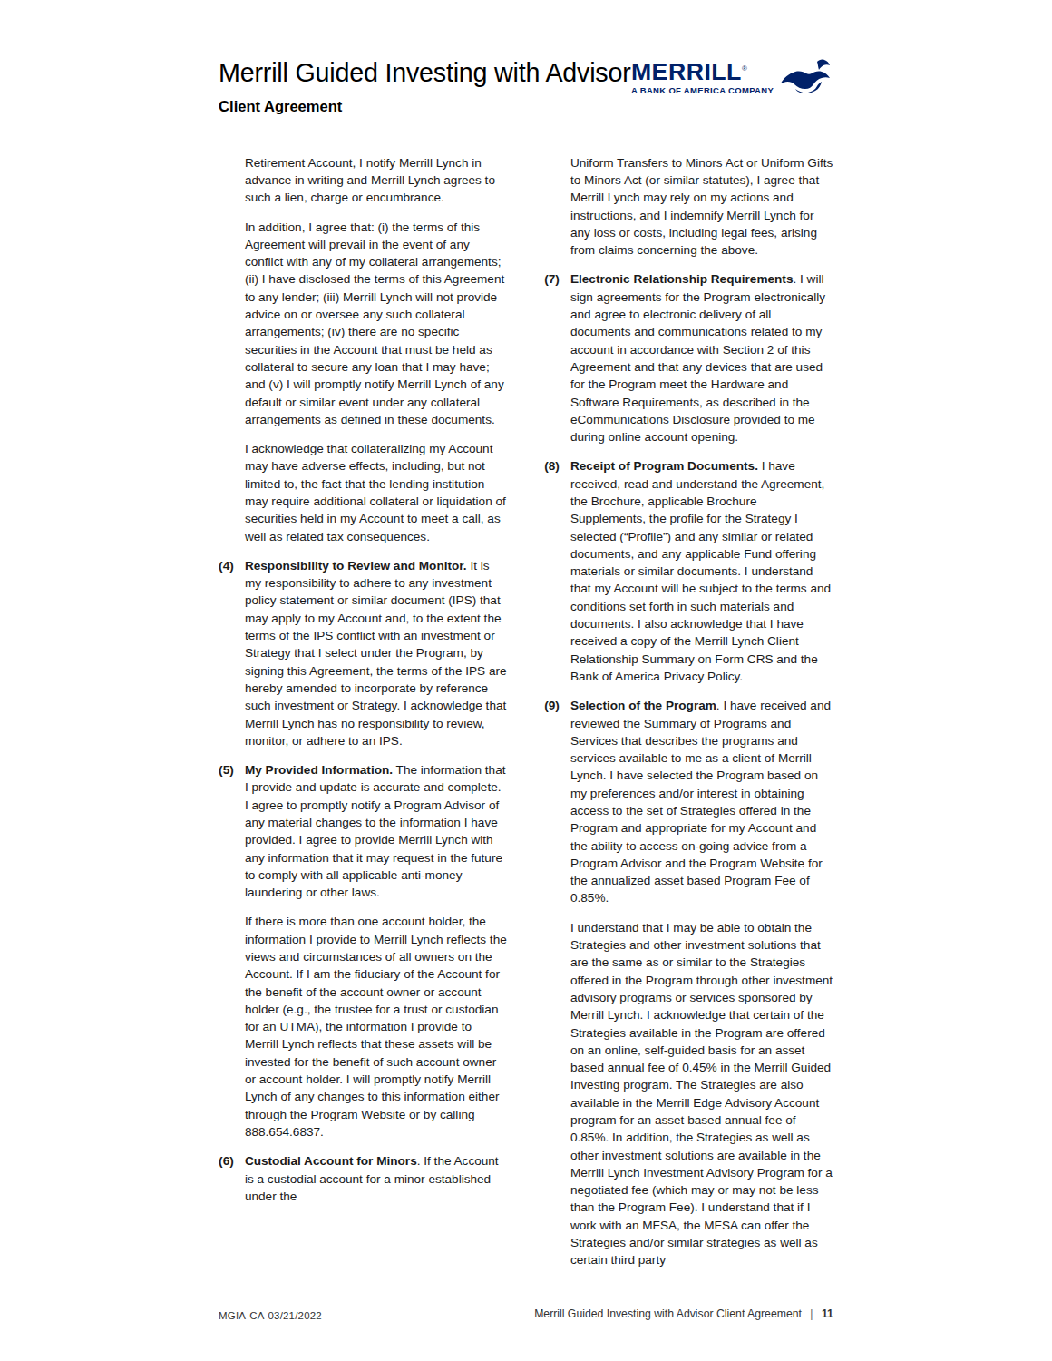Merrill Guided Investing with Advisor
Client Agreement
MERRILL® A BANK OF AMERICA COMPANY
Retirement Account, I notify Merrill Lynch in advance in writing and Merrill Lynch agrees to such a lien, charge or encumbrance.
In addition, I agree that: (i) the terms of this Agreement will prevail in the event of any conflict with any of my collateral arrangements; (ii) I have disclosed the terms of this Agreement to any lender; (iii) Merrill Lynch will not provide advice on or oversee any such collateral arrangements; (iv) there are no specific securities in the Account that must be held as collateral to secure any loan that I may have; and (v) I will promptly notify Merrill Lynch of any default or similar event under any collateral arrangements as defined in these documents.
I acknowledge that collateralizing my Account may have adverse effects, including, but not limited to, the fact that the lending institution may require additional collateral or liquidation of securities held in my Account to meet a call, as well as related tax consequences.
(4)
Responsibility to Review and Monitor. It is my responsibility to adhere to any investment policy statement or similar document (IPS) that may apply to my Account and, to the extent the terms of the IPS conflict with an investment or Strategy that I select under the Program, by signing this Agreement, the terms of the IPS are hereby amended to incorporate by reference such investment or Strategy. I acknowledge that Merrill Lynch has no responsibility to review, monitor, or adhere to an IPS.
(5)
My Provided Information. The information that I provide and update is accurate and complete. I agree to promptly notify a Program Advisor of any material changes to the information I have provided. I agree to provide Merrill Lynch with any information that it may request in the future to comply with all applicable anti-money laundering or other laws.
If there is more than one account holder, the information I provide to Merrill Lynch reflects the views and circumstances of all owners on the Account. If I am the fiduciary of the Account for the benefit of the account owner or account holder (e.g., the trustee for a trust or custodian for an UTMA), the information I provide to Merrill Lynch reflects that these assets will be invested for the benefit of such account owner or account holder. I will promptly notify Merrill Lynch of any changes to this information either through the Program Website or by calling 888.654.6837.
(6)
Custodial Account for Minors. If the Account is a custodial account for a minor established under the
Uniform Transfers to Minors Act or Uniform Gifts to Minors Act (or similar statutes), I agree that Merrill Lynch may rely on my actions and instructions, and I indemnify Merrill Lynch for any loss or costs, including legal fees, arising from claims concerning the above.
(7)
Electronic Relationship Requirements. I will sign agreements for the Program electronically and agree to electronic delivery of all documents and communications related to my account in accordance with Section 2 of this Agreement and that any devices that are used for the Program meet the Hardware and Software Requirements, as described in the eCommunications Disclosure provided to me during online account opening.
(8)
Receipt of Program Documents. I have received, read and understand the Agreement, the Brochure, applicable Brochure Supplements, the profile for the Strategy I selected (“Profile”) and any similar or related documents, and any applicable Fund offering materials or similar documents. I understand that my Account will be subject to the terms and conditions set forth in such materials and documents. I also acknowledge that I have received a copy of the Merrill Lynch Client Relationship Summary on Form CRS and the Bank of America Privacy Policy.
(9)
Selection of the Program. I have received and reviewed the Summary of Programs and Services that describes the programs and services available to me as a client of Merrill Lynch. I have selected the Program based on my preferences and/or interest in obtaining access to the set of Strategies offered in the Program and appropriate for my Account and the ability to access on-going advice from a Program Advisor and the Program Website for the annualized asset based Program Fee of 0.85%.
I understand that I may be able to obtain the Strategies and other investment solutions that are the same as or similar to the Strategies offered in the Program through other investment advisory programs or services sponsored by Merrill Lynch. I acknowledge that certain of the Strategies available in the Program are offered on an online, self-guided basis for an asset based annual fee of 0.45% in the Merrill Guided Investing program. The Strategies are also available in the Merrill Edge Advisory Account program for an asset based annual fee of 0.85%. In addition, the Strategies as well as other investment solutions are available in the Merrill Lynch Investment Advisory Program for a negotiated fee (which may or may not be less than the Program Fee). I understand that if I work with an MFSA, the MFSA can offer the Strategies and/or similar strategies as well as certain third party
MGIA-CA-03/21/2022
Merrill Guided Investing with Advisor Client Agreement | 11